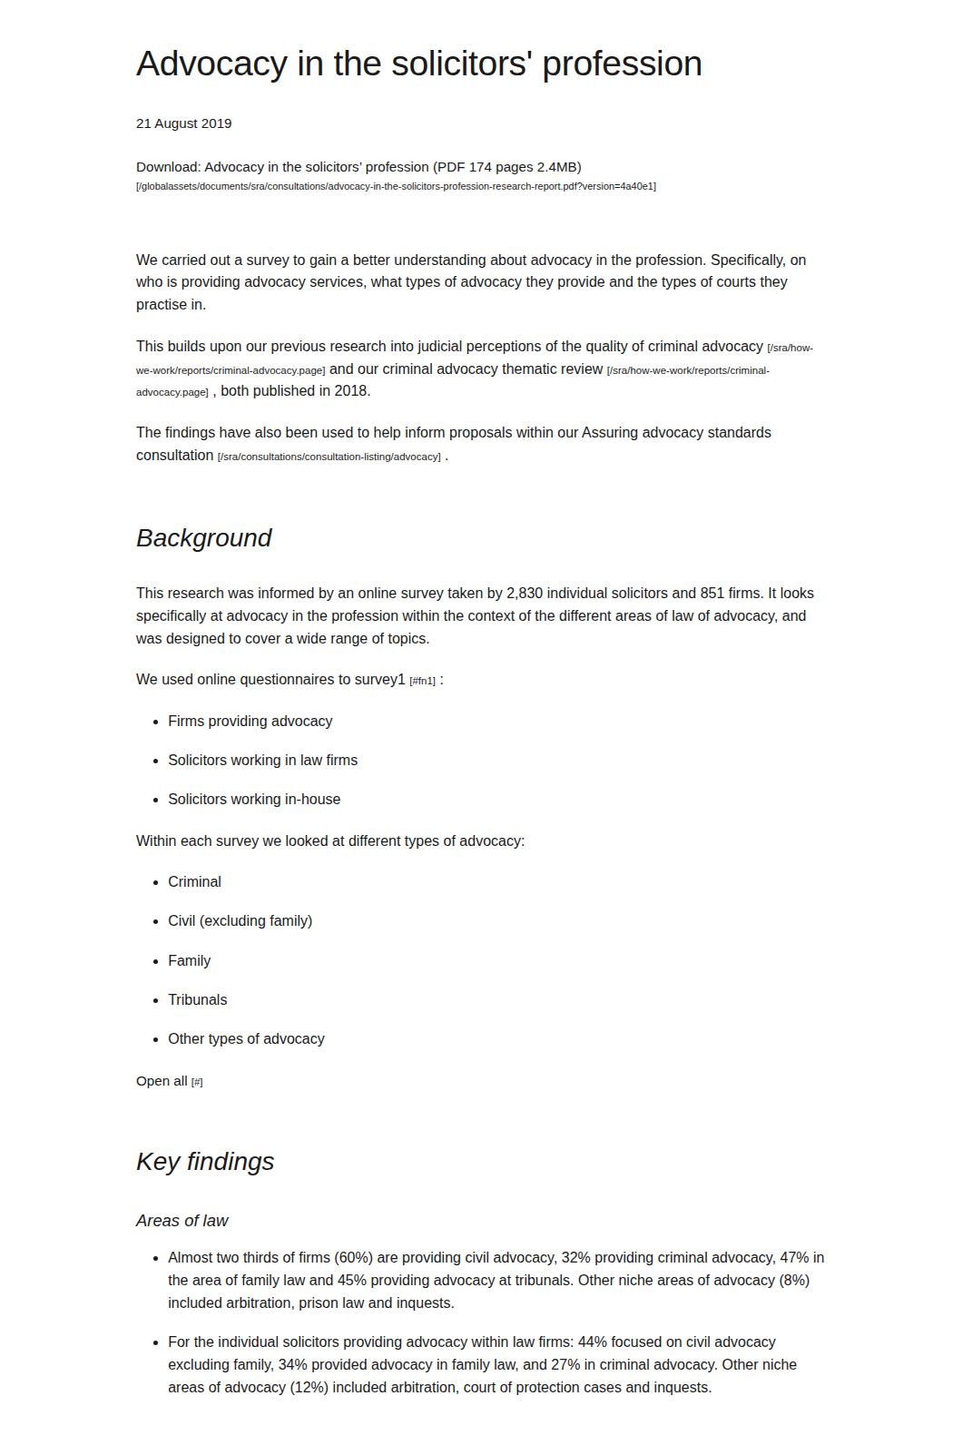Advocacy in the solicitors' profession
21 August 2019
Download: Advocacy in the solicitors’ profession (PDF 174 pages 2.4MB) [/globalassets/documents/sra/consultations/advocacy-in-the-solicitors-profession-research-report.pdf?version=4a40e1]
We carried out a survey to gain a better understanding about advocacy in the profession. Specifically, on who is providing advocacy services, what types of advocacy they provide and the types of courts they practise in.
This builds upon our previous research into judicial perceptions of the quality of criminal advocacy [/sra/how-we-work/reports/criminal-advocacy.page] and our criminal advocacy thematic review [/sra/how-we-work/reports/criminal-advocacy.page] , both published in 2018.
The findings have also been used to help inform proposals within our Assuring advocacy standards consultation [/sra/consultations/consultation-listing/advocacy] .
Background
This research was informed by an online survey taken by 2,830 individual solicitors and 851 firms. It looks specifically at advocacy in the profession within the context of the different areas of law of advocacy, and was designed to cover a wide range of topics.
We used online questionnaires to survey1 [#fn1] :
Firms providing advocacy
Solicitors working in law firms
Solicitors working in-house
Within each survey we looked at different types of advocacy:
Criminal
Civil (excluding family)
Family
Tribunals
Other types of advocacy
Open all [#]
Key findings
Areas of law
Almost two thirds of firms (60%) are providing civil advocacy, 32% providing criminal advocacy, 47% in the area of family law and 45% providing advocacy at tribunals. Other niche areas of advocacy (8%) included arbitration, prison law and inquests.
For the individual solicitors providing advocacy within law firms: 44% focused on civil advocacy excluding family, 34% provided advocacy in family law, and 27% in criminal advocacy. Other niche areas of advocacy (12%) included arbitration, court of protection cases and inquests.